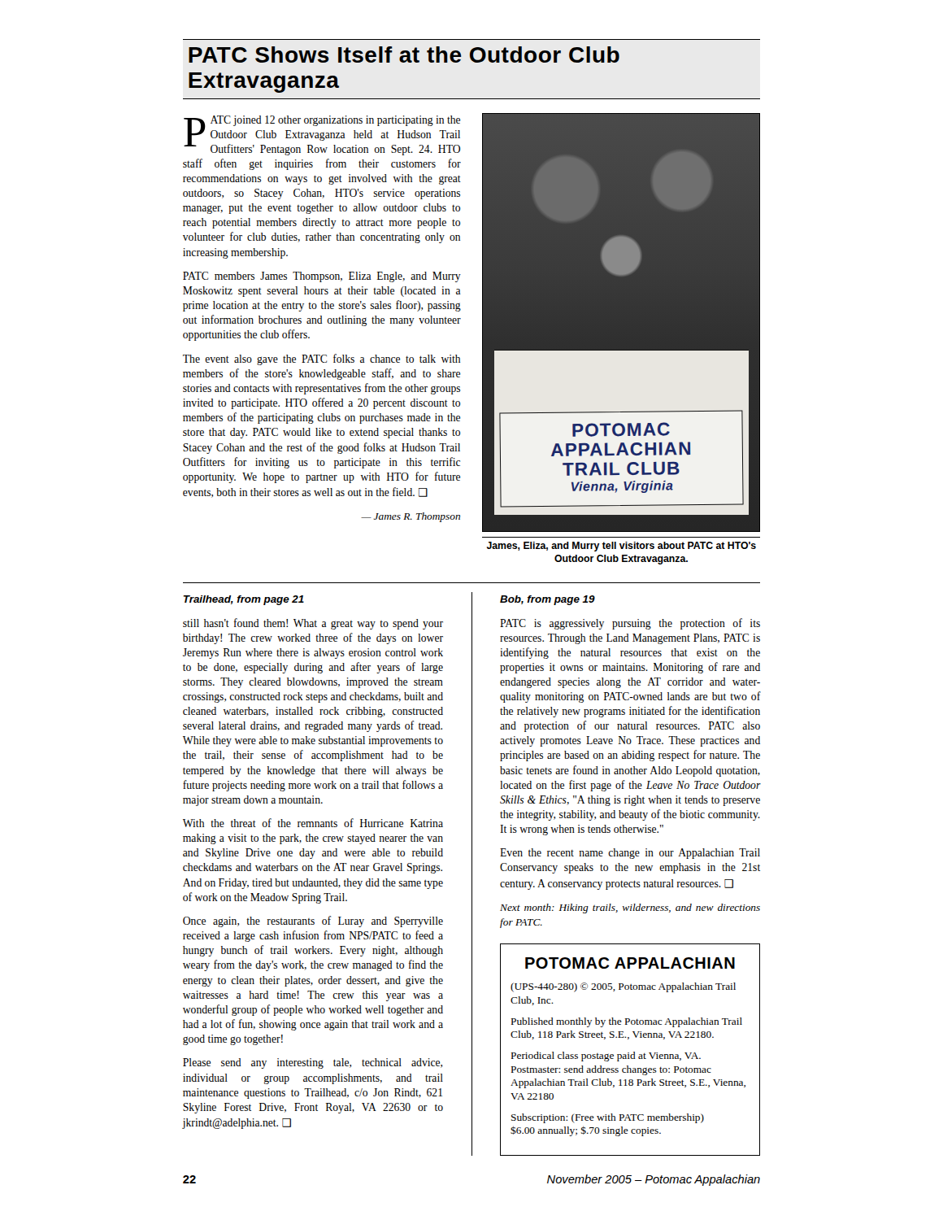PATC Shows Itself at the Outdoor Club Extravaganza
PATC joined 12 other organizations in participating in the Outdoor Club Extravaganza held at Hudson Trail Outfitters' Pentagon Row location on Sept. 24. HTO staff often get inquiries from their customers for recommendations on ways to get involved with the great outdoors, so Stacey Cohan, HTO's service operations manager, put the event together to allow outdoor clubs to reach potential members directly to attract more people to volunteer for club duties, rather than concentrating only on increasing membership.
PATC members James Thompson, Eliza Engle, and Murry Moskowitz spent several hours at their table (located in a prime location at the entry to the store's sales floor), passing out information brochures and outlining the many volunteer opportunities the club offers.
The event also gave the PATC folks a chance to talk with members of the store's knowledgeable staff, and to share stories and contacts with representatives from the other groups invited to participate. HTO offered a 20 percent discount to members of the participating clubs on purchases made in the store that day. PATC would like to extend special thanks to Stacey Cohan and the rest of the good folks at Hudson Trail Outfitters for inviting us to participate in this terrific opportunity. We hope to partner up with HTO for future events, both in their stores as well as out in the field. ❑
— James R. Thompson
POTOMAC
APPALACHIAN
TRAIL CLUB
Vienna, Virginia
James, Eliza, and Murry tell visitors about PATC at HTO's Outdoor Club Extravaganza.
Trailhead, from page 21
still hasn't found them! What a great way to spend your birthday! The crew worked three of the days on lower Jeremys Run where there is always erosion control work to be done, especially during and after years of large storms. They cleared blowdowns, improved the stream crossings, constructed rock steps and checkdams, built and cleaned waterbars, installed rock cribbing, constructed several lateral drains, and regraded many yards of tread. While they were able to make substantial improvements to the trail, their sense of accomplishment had to be tempered by the knowledge that there will always be future projects needing more work on a trail that follows a major stream down a mountain.
With the threat of the remnants of Hurricane Katrina making a visit to the park, the crew stayed nearer the van and Skyline Drive one day and were able to rebuild checkdams and waterbars on the AT near Gravel Springs. And on Friday, tired but undaunted, they did the same type of work on the Meadow Spring Trail.
Once again, the restaurants of Luray and Sperryville received a large cash infusion from NPS/PATC to feed a hungry bunch of trail workers. Every night, although weary from the day's work, the crew managed to find the energy to clean their plates, order dessert, and give the waitresses a hard time! The crew this year was a wonderful group of people who worked well together and had a lot of fun, showing once again that trail work and a good time go together!
Please send any interesting tale, technical advice, individual or group accomplishments, and trail maintenance questions to Trailhead, c/o Jon Rindt, 621 Skyline Forest Drive, Front Royal, VA 22630 or to jkrindt@adelphia.net. ❑
Bob, from page 19
PATC is aggressively pursuing the protection of its resources. Through the Land Management Plans, PATC is identifying the natural resources that exist on the properties it owns or maintains. Monitoring of rare and endangered species along the AT corridor and water-quality monitoring on PATC-owned lands are but two of the relatively new programs initiated for the identification and protection of our natural resources. PATC also actively promotes Leave No Trace. These practices and principles are based on an abiding respect for nature. The basic tenets are found in another Aldo Leopold quotation, located on the first page of the Leave No Trace Outdoor Skills & Ethics, "A thing is right when it tends to preserve the integrity, stability, and beauty of the biotic community. It is wrong when is tends otherwise."
Even the recent name change in our Appalachian Trail Conservancy speaks to the new emphasis in the 21st century. A conservancy protects natural resources. ❑
Next month: Hiking trails, wilderness, and new directions for PATC.
POTOMAC APPALACHIAN
(UPS-440-280) © 2005, Potomac Appalachian Trail Club, Inc.
Published monthly by the Potomac Appalachian Trail Club, 118 Park Street, S.E., Vienna, VA 22180.
Periodical class postage paid at Vienna, VA. Postmaster: send address changes to: Potomac Appalachian Trail Club, 118 Park Street, S.E., Vienna, VA 22180
Subscription: (Free with PATC membership)
$6.00 annually; $.70 single copies.
22
November 2005 – Potomac Appalachian